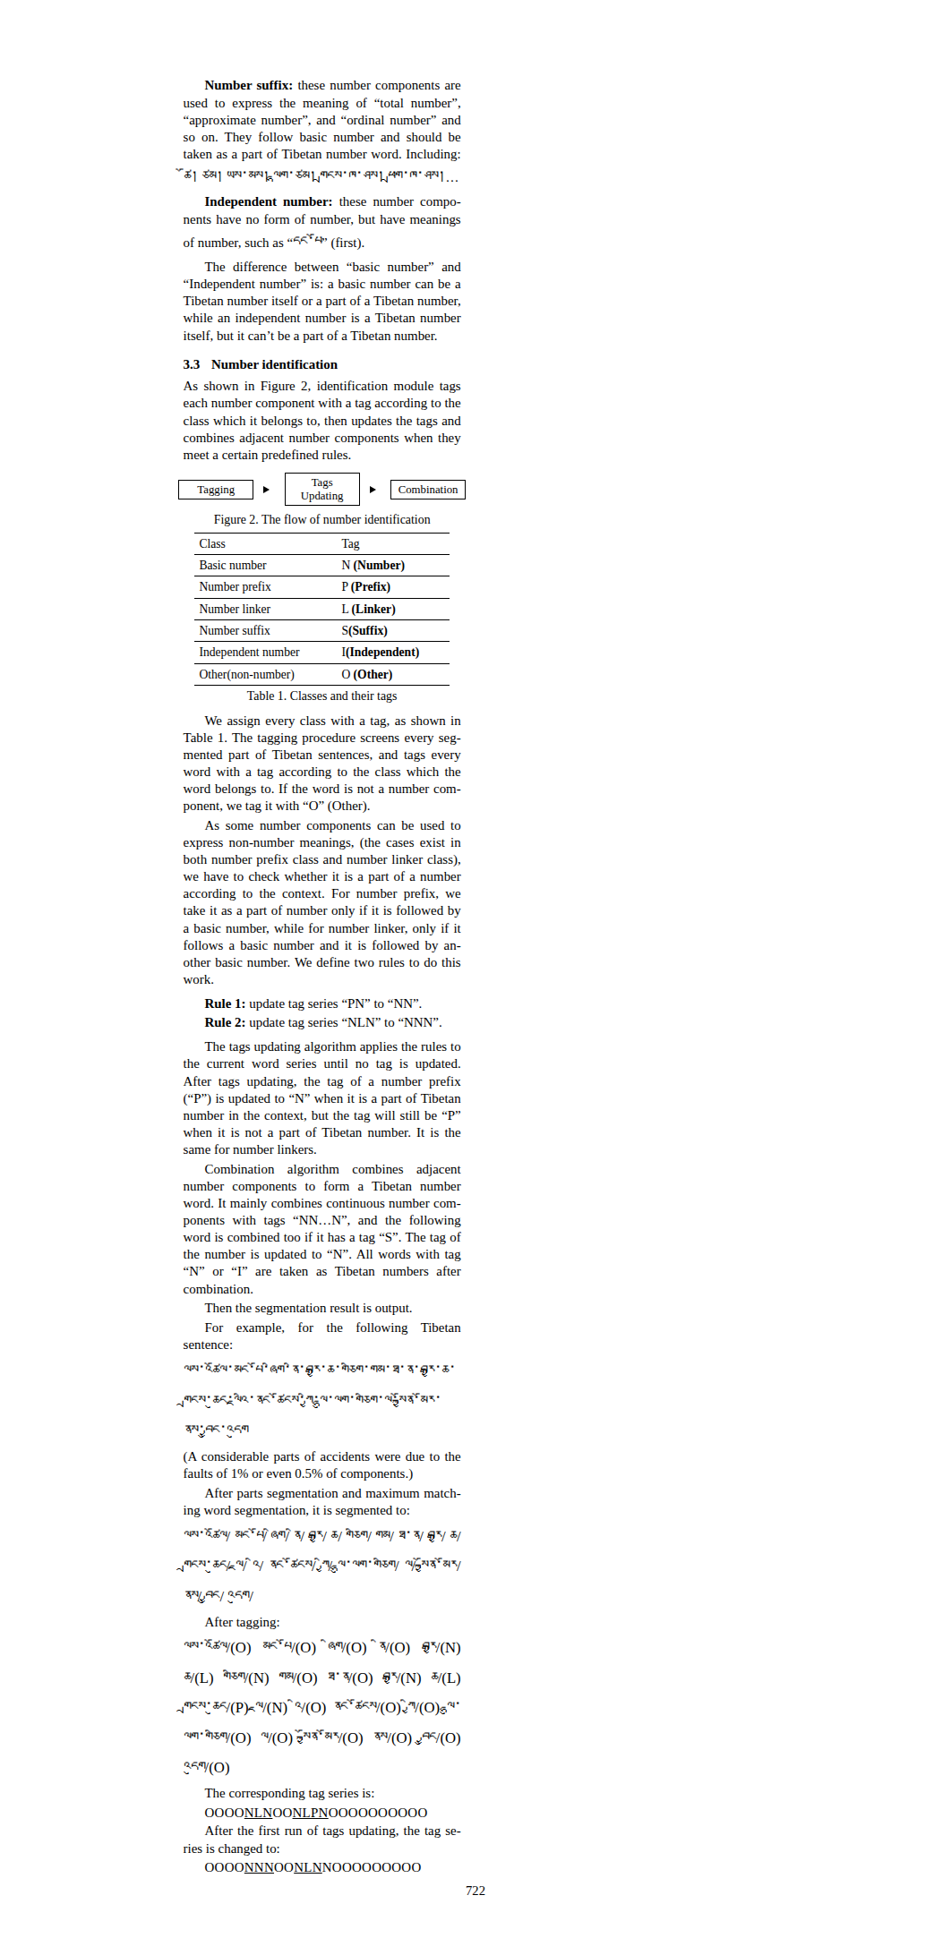Number suffix: these number components are used to express the meaning of “total number”, “approximate number”, and “ordinal number” and so on. They follow basic number and should be taken as a part of Tibetan number word. Including: ཚོ། ཙམ། ཡས་མས། ལྷག་ཙམ། གྲངས་ཁ་ཤས། ཕྲག་ཁ་ཤས།…
Independent number: these number components have no form of number, but have meanings of number, such as “དང་པོ” (first).
The difference between “basic number” and “Independent number” is: a basic number can be a Tibetan number itself or a part of a Tibetan number, while an independent number is a Tibetan number itself, but it can’t be a part of a Tibetan number.
3.3 Number identification
As shown in Figure 2, identification module tags each number component with a tag according to the class which it belongs to, then updates the tags and combines adjacent number components when they meet a certain predefined rules.
Tagging
Tags
Updating
Combination
Figure 2. The flow of number identification
| Class | Tag |
| --- | --- |
| Basic number | N (Number) |
| Number prefix | P (Prefix) |
| Number linker | L (Linker) |
| Number suffix | S (Suffix) |
| Independent number | I (Independent) |
| Other(non-number) | O (Other) |
Table 1. Classes and their tags
We assign every class with a tag, as shown in Table 1. The tagging procedure screens every segmented part of Tibetan sentences, and tags every word with a tag according to the class which the word belongs to. If the word is not a number component, we tag it with “O” (Other).
As some number components can be used to express non-number meanings, (the cases exist in both number prefix class and number linker class), we have to check whether it is a part of a number according to the context. For number prefix, we take it as a part of number only if it is followed by a basic number, while for number linker, only if it follows a basic number and it is followed by another basic number. We define two rules to do this work.
Rule 1: update tag series “PN” to “NN”.
Rule 2: update tag series “NLN” to “NNN”.
The tags updating algorithm applies the rules to the current word series until no tag is updated. After tags updating, the tag of a number prefix (“P”) is updated to “N” when it is a part of Tibetan number in the context, but the tag will still be “P” when it is not a part of Tibetan number. It is the same for number linkers.
Combination algorithm combines adjacent number components to form a Tibetan number word. It mainly combines continuous number components with tags “NN…N”, and the following word is combined too if it has a tag “S”. The tag of the number is updated to “N”. All words with tag “N” or “I” are taken as Tibetan numbers after combination.
Then the segmentation result is output.
For example, for the following Tibetan sentence:
ལས་འཚོལ་མང་པོ་ཞིག་ནི་བརྒྱ་ཆ་གཅིག་གམ་ཐ་ན་བརྒྱ་ཆ་གྲངས་ཆུང་ལྔའི་ནང་ཚོངས་ཀྱི་ལྷུ་ལག་གཅིག་ལ་སྐྱོན་མོར་ནས་བྱུང་འདུག
(A considerable parts of accidents were due to the faults of 1% or even 0.5% of components.)
After parts segmentation and maximum matching word segmentation, it is segmented to:
ལས་འཚོལ/ མང་པོ/ ཞིག/ ནི/ བརྒྱ/ ཆ/ གཅིག/ གམ/ ཐ་ན/ བརྒྱ/ ཆ/ གྲངས་ཆུང/ ལྔ/ འི/ ནང་ཚོངས/ ཀྱི/ ལྷུ་ལག་གཅིག/ ལ/ སྐྱོན་མོར/ ནས/ བྱུང/ འདུག/
After tagging:
ལས་འཚོལ/(O) མང་པོ/(O) ཞིག/(O) ནི/(O) བརྒྱ/(N) ཆ/(L) གཅིག/(N) གམ/(O) ཐ་ན/(O) བརྒྱ/(N) ཆ/(L) གྲངས་ཆུང/(P) ལྔ/(N) འི/(O) ནང་ཚོངས/(O) ཀྱི/(O) ལྷུ་ལག་གཅིག/(O) ལ/(O) སྐྱོན་མོར/(O) ནས/(O) བྱུང/(O) འདུག/(O)
The corresponding tag series is:
OOOONLNOONLPNOOOOOOOOOO
After the first run of tags updating, the tag series is changed to:
OOOONNNOONLNNOOOOOOOOO
722